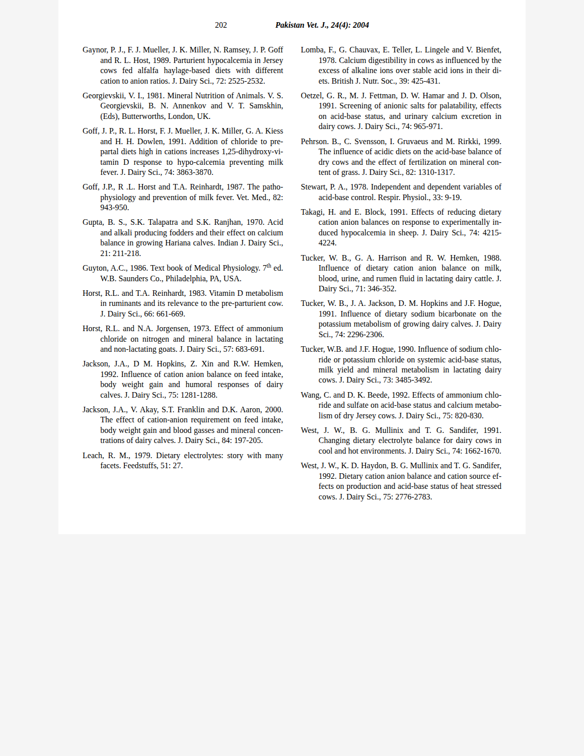202 Pakistan Vet. J., 24(4): 2004
Gaynor, P. J., F. J. Mueller, J. K. Miller, N. Ramsey, J. P. Goff and R. L. Host, 1989. Parturient hypocalcemia in Jersey cows fed alfalfa haylage-based diets with different cation to anion ratios. J. Dairy Sci., 72: 2525-2532.
Georgievskii, V. I., 1981. Mineral Nutrition of Animals. V. S. Georgievskii, B. N. Annenkov and V. T. Samskhin, (Eds), Butterworths, London, UK.
Goff, J. P., R. L. Horst, F. J. Mueller, J. K. Miller, G. A. Kiess and H. H. Dowlen, 1991. Addition of chloride to pre-partal diets high in cations increases 1,25-dihydroxy-vitamin D response to hypo-calcemia preventing milk fever. J. Dairy Sci., 74: 3863-3870.
Goff, J.P., R .L. Horst and T.A. Reinhardt, 1987. The patho-physiology and prevention of milk fever. Vet. Med., 82: 943-950.
Gupta, B. S., S.K. Talapatra and S.K. Ranjhan, 1970. Acid and alkali producing fodders and their effect on calcium balance in growing Hariana calves. Indian J. Dairy Sci., 21: 211-218.
Guyton, A.C., 1986. Text book of Medical Physiology. 7th ed. W.B. Saunders Co., Philadelphia, PA, USA.
Horst, R.L. and T.A. Reinhardt, 1983. Vitamin D metabolism in ruminants and its relevance to the pre-parturient cow. J. Dairy Sci., 66: 661-669.
Horst, R.L. and N.A. Jorgensen, 1973. Effect of ammonium chloride on nitrogen and mineral balance in lactating and non-lactating goats. J. Dairy Sci., 57: 683-691.
Jackson, J.A., D M. Hopkins, Z. Xin and R.W. Hemken, 1992. Influence of cation anion balance on feed intake, body weight gain and humoral responses of dairy calves. J. Dairy Sci., 75: 1281-1288.
Jackson, J.A., V. Akay, S.T. Franklin and D.K. Aaron, 2000. The effect of cation-anion requirement on feed intake, body weight gain and blood gasses and mineral concentrations of dairy calves. J. Dairy Sci., 84: 197-205.
Leach, R. M., 1979. Dietary electrolytes: story with many facets. Feedstuffs, 51: 27.
Lomba, F., G. Chauvax, E. Teller, L. Lingele and V. Bienfet, 1978. Calcium digestibility in cows as influenced by the excess of alkaline ions over stable acid ions in their diets. British J. Nutr. Soc., 39: 425-431.
Oetzel, G. R., M. J. Fettman, D. W. Hamar and J. D. Olson, 1991. Screening of anionic salts for palatability, effects on acid-base status, and urinary calcium excretion in dairy cows. J. Dairy Sci., 74: 965-971.
Pehrson. B., C. Svensson, I. Gruvaeus and M. Rirkki, 1999. The influence of acidic diets on the acid-base balance of dry cows and the effect of fertilization on mineral content of grass. J. Dairy Sci., 82: 1310-1317.
Stewart, P. A., 1978. Independent and dependent variables of acid-base control. Respir. Physiol., 33: 9-19.
Takagi, H. and E. Block, 1991. Effects of reducing dietary cation anion balances on response to experimentally induced hypocalcemia in sheep. J. Dairy Sci., 74: 4215-4224.
Tucker, W. B., G. A. Harrison and R. W. Hemken, 1988. Influence of dietary cation anion balance on milk, blood, urine, and rumen fluid in lactating dairy cattle. J. Dairy Sci., 71: 346-352.
Tucker, W. B., J. A. Jackson, D. M. Hopkins and J.F. Hogue, 1991. Influence of dietary sodium bicarbonate on the potassium metabolism of growing dairy calves. J. Dairy Sci., 74: 2296-2306.
Tucker, W.B. and J.F. Hogue, 1990. Influence of sodium chloride or potassium chloride on systemic acid-base status, milk yield and mineral metabolism in lactating dairy cows. J. Dairy Sci., 73: 3485-3492.
Wang, C. and D. K. Beede, 1992. Effects of ammonium chloride and sulfate on acid-base status and calcium metabolism of dry Jersey cows. J. Dairy Sci., 75: 820-830.
West, J. W., B. G. Mullinix and T. G. Sandifer, 1991. Changing dietary electrolyte balance for dairy cows in cool and hot environments. J. Dairy Sci., 74: 1662-1670.
West, J. W., K. D. Haydon, B. G. Mullinix and T. G. Sandifer, 1992. Dietary cation anion balance and cation source effects on production and acid-base status of heat stressed cows. J. Dairy Sci., 75: 2776-2783.